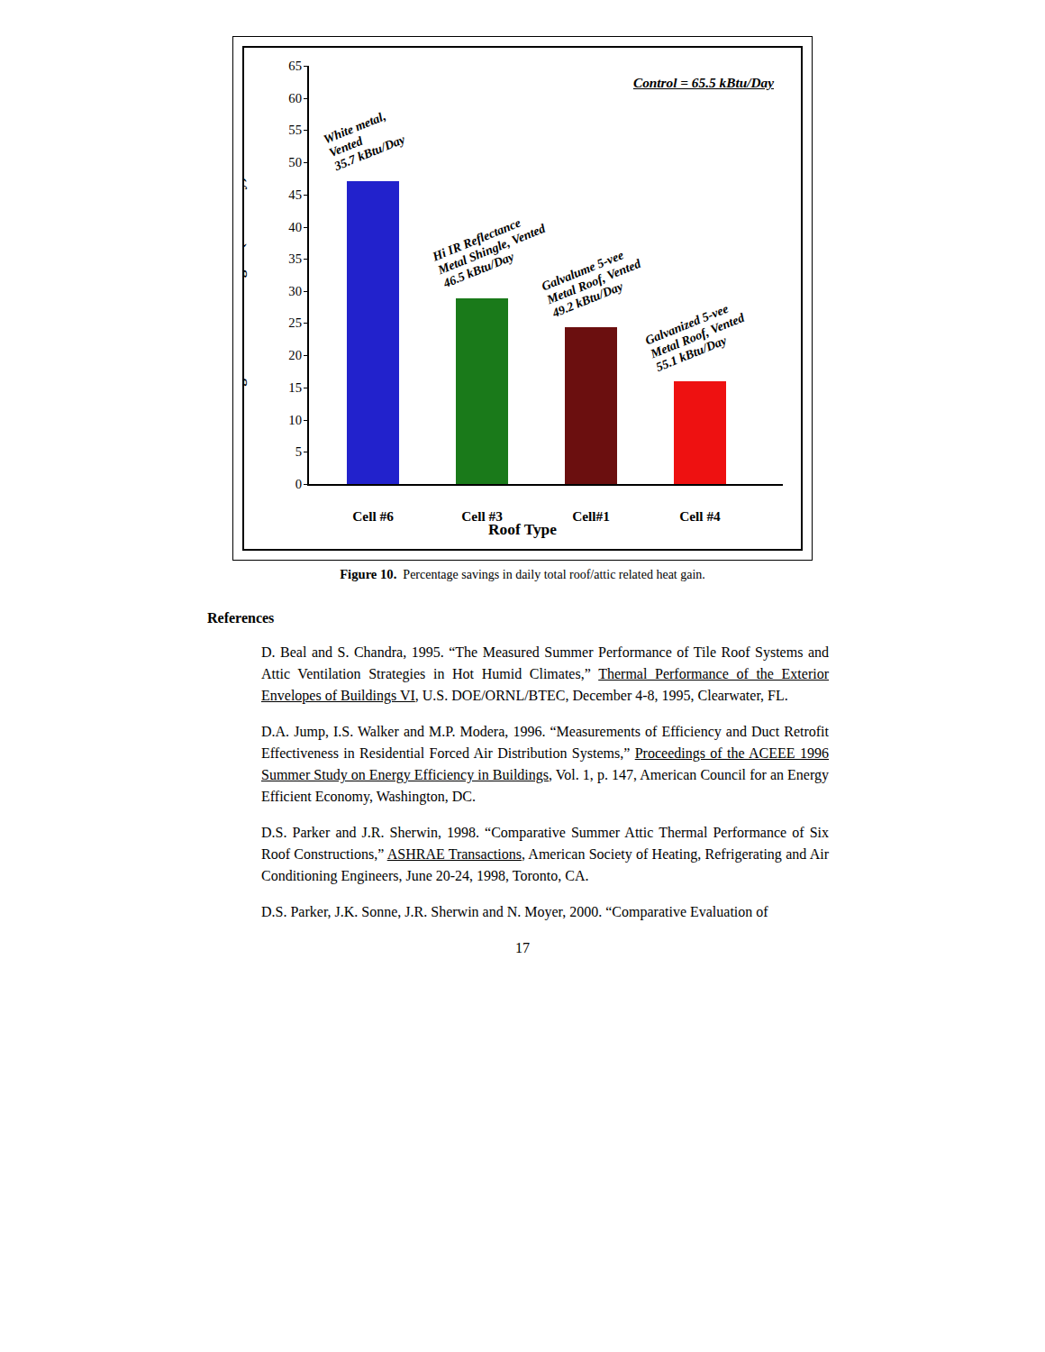% Savings vs. Dark Shingles (kBtu/day)
Control = 65.5 kBtu/Day
65
60
55
50
45
40
35
30
25
20
15
10
5
0
Cell #6
Cell #3
Cell#1
Cell #4
White metal,
Vented
35.7 kBtu/Day
Hi IR Reflectance
Metal Shingle, Vented
46.5 kBtu/Day
Galvalume 5-vee
Metal Roof, Vented
49.2 kBtu/Day
Galvanized 5-vee
Metal Roof, Vented
55.1 kBtu/Day
Roof Type
Figure 10. Percentage savings in daily total roof/attic related heat gain.
References
D. Beal and S. Chandra, 1995. “The Measured Summer Performance of Tile Roof Systems and Attic Ventilation Strategies in Hot Humid Climates,” Thermal Performance of the Exterior Envelopes of Buildings VI, U.S. DOE/ORNL/BTEC, December 4-8, 1995, Clearwater, FL.
D.A. Jump, I.S. Walker and M.P. Modera, 1996. “Measurements of Efficiency and Duct Retrofit Effectiveness in Residential Forced Air Distribution Systems,” Proceedings of the ACEEE 1996 Summer Study on Energy Efficiency in Buildings, Vol. 1, p. 147, American Council for an Energy Efficient Economy, Washington, DC.
D.S. Parker and J.R. Sherwin, 1998. “Comparative Summer Attic Thermal Performance of Six Roof Constructions,” ASHRAE Transactions, American Society of Heating, Refrigerating and Air Conditioning Engineers, June 20-24, 1998, Toronto, CA.
D.S. Parker, J.K. Sonne, J.R. Sherwin and N. Moyer, 2000. “Comparative Evaluation of
17